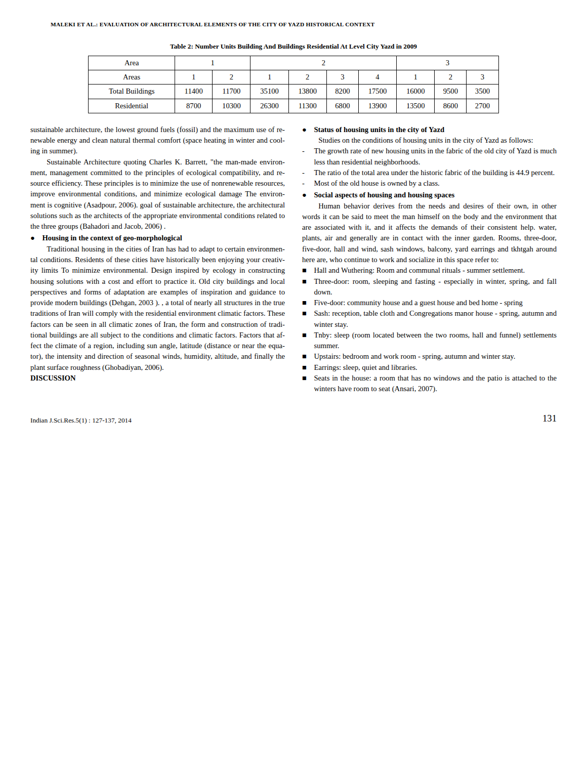MALEKI ET AL.: EVALUATION OF ARCHITECTURAL ELEMENTS OF THE CITY OF YAZD HISTORICAL CONTEXT
Table 2: Number Units Building And Buildings Residential At Level City Yazd in 2009
| Area | 1 | 2 | 3 |
| Areas | 1 | 2 | 1 | 2 | 3 | 4 | 1 | 2 | 3 |
| Total Buildings | 11400 | 11700 | 35100 | 13800 | 8200 | 17500 | 16000 | 9500 | 3500 |
| Residential | 8700 | 10300 | 26300 | 11300 | 6800 | 13900 | 13500 | 8600 | 2700 |
sustainable architecture, the lowest ground fuels (fossil) and the maximum use of renewable energy and clean natural thermal comfort (space heating in winter and cooling in summer).
Sustainable Architecture quoting Charles K. Barrett, "the man-made environment, management committed to the principles of ecological compatibility, and resource efficiency. These principles is to minimize the use of nonrenewable resources, improve environmental conditions, and minimize ecological damage The environment is cognitive (Asadpour, 2006). goal of sustainable architecture, the architectural solutions such as the architects of the appropriate environmental conditions related to the three groups (Bahadori and Jacob, 2006) .
● Housing in the context of geo-morphological
Traditional housing in the cities of Iran has had to adapt to certain environmental conditions. Residents of these cities have historically been enjoying your creativity limits To minimize environmental. Design inspired by ecology in constructing housing solutions with a cost and effort to practice it. Old city buildings and local perspectives and forms of adaptation are examples of inspiration and guidance to provide modern buildings (Dehgan, 2003 ). , a total of nearly all structures in the true traditions of Iran will comply with the residential environment climatic factors. These factors can be seen in all climatic zones of Iran, the form and construction of traditional buildings are all subject to the conditions and climatic factors. Factors that affect the climate of a region, including sun angle, latitude (distance or near the equator), the intensity and direction of seasonal winds, humidity, altitude, and finally the plant surface roughness (Ghobadiyan, 2006).
DISCUSSION
● Status of housing units in the city of Yazd
Studies on the conditions of housing units in the city of Yazd as follows:
- The growth rate of new housing units in the fabric of the old city of Yazd is much less than residential neighborhoods.
- The ratio of the total area under the historic fabric of the building is 44.9 percent.
- Most of the old house is owned by a class.
● Social aspects of housing and housing spaces
Human behavior derives from the needs and desires of their own, in other words it can be said to meet the man himself on the body and the environment that are associated with it, and it affects the demands of their consistent help. water, plants, air and generally are in contact with the inner garden. Rooms, three-door, five-door, hall and wind, sash windows, balcony, yard earrings and tkhtgah around here are, who continue to work and socialize in this space refer to:
■ Hall and Wuthering: Room and communal rituals - summer settlement.
■ Three-door: room, sleeping and fasting - especially in winter, spring, and fall down.
■ Five-door: community house and a guest house and bed home - spring
■ Sash: reception, table cloth and Congregations manor house - spring, autumn and winter stay.
■ Tnby: sleep (room located between the two rooms, hall and funnel) settlements summer.
■ Upstairs: bedroom and work room - spring, autumn and winter stay.
■ Earrings: sleep, quiet and libraries.
■ Seats in the house: a room that has no windows and the patio is attached to the winters have room to seat (Ansari, 2007).
Indian J.Sci.Res.5(1) : 127-137, 2014 131